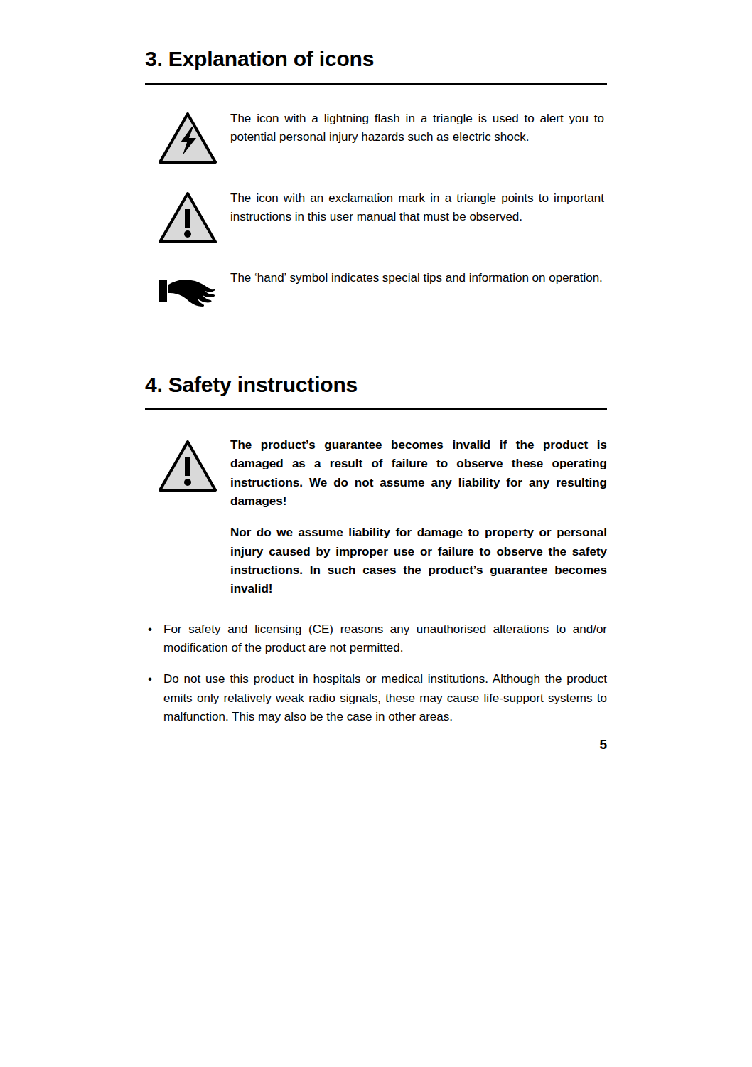3. Explanation of icons
The icon with a lightning flash in a triangle is used to alert you to potential personal injury hazards such as electric shock.
The icon with an exclamation mark in a triangle points to important instructions in this user manual that must be observed.
The ‘hand’ symbol indicates special tips and information on operation.
4. Safety instructions
The product’s guarantee becomes invalid if the product is damaged as a result of failure to observe these operating instructions. We do not assume any liability for any resulting damages!
Nor do we assume liability for damage to property or personal injury caused by improper use or failure to observe the safety instructions. In such cases the product’s guarantee becomes invalid!
For safety and licensing (CE) reasons any unauthorised alterations to and/or modification of the product are not permitted.
Do not use this product in hospitals or medical institutions. Although the product emits only relatively weak radio signals, these may cause life-support systems to malfunction. This may also be the case in other areas.
5